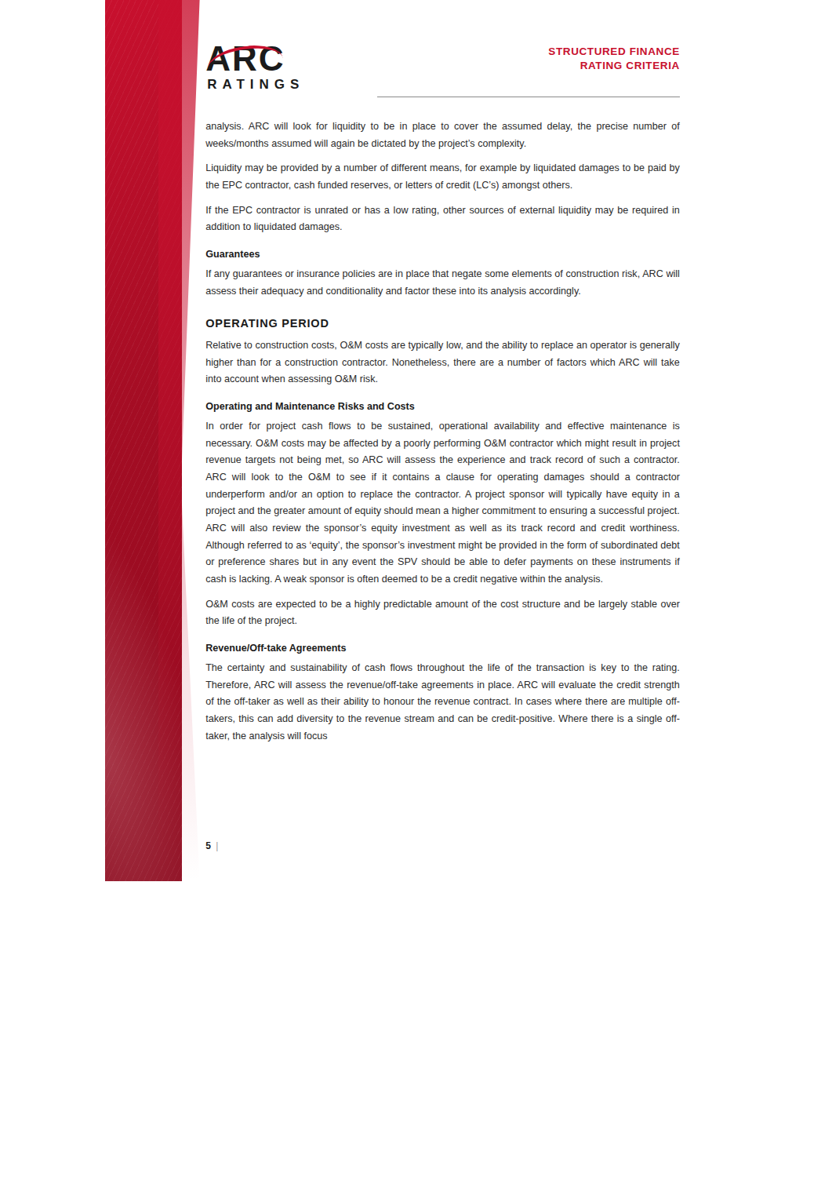ARC
RATINGS
STRUCTURED FINANCE
RATING CRITERIA
analysis. ARC will look for liquidity to be in place to cover the assumed delay, the precise number of weeks/months assumed will again be dictated by the project’s complexity.
Liquidity may be provided by a number of different means, for example by liquidated damages to be paid by the EPC contractor, cash funded reserves, or letters of credit (LC’s) amongst others.
If the EPC contractor is unrated or has a low rating, other sources of external liquidity may be required in addition to liquidated damages.
Guarantees
If any guarantees or insurance policies are in place that negate some elements of construction risk, ARC will assess their adequacy and conditionality and factor these into its analysis accordingly.
Operating Period
Relative to construction costs, O&M costs are typically low, and the ability to replace an operator is generally higher than for a construction contractor. Nonetheless, there are a number of factors which ARC will take into account when assessing O&M risk.
Operating and Maintenance Risks and Costs
In order for project cash flows to be sustained, operational availability and effective maintenance is necessary. O&M costs may be affected by a poorly performing O&M contractor which might result in project revenue targets not being met, so ARC will assess the experience and track record of such a contractor. ARC will look to the O&M to see if it contains a clause for operating damages should a contractor underperform and/or an option to replace the contractor. A project sponsor will typically have equity in a project and the greater amount of equity should mean a higher commitment to ensuring a successful project. ARC will also review the sponsor’s equity investment as well as its track record and credit worthiness. Although referred to as ‘equity’, the sponsor’s investment might be provided in the form of subordinated debt or preference shares but in any event the SPV should be able to defer payments on these instruments if cash is lacking. A weak sponsor is often deemed to be a credit negative within the analysis.
O&M costs are expected to be a highly predictable amount of the cost structure and be largely stable over the life of the project.
Revenue/Off-take Agreements
The certainty and sustainability of cash flows throughout the life of the transaction is key to the rating. Therefore, ARC will assess the revenue/off-take agreements in place. ARC will evaluate the credit strength of the off-taker as well as their ability to honour the revenue contract. In cases where there are multiple off-takers, this can add diversity to the revenue stream and can be credit-positive. Where there is a single off-taker, the analysis will focus
5 |